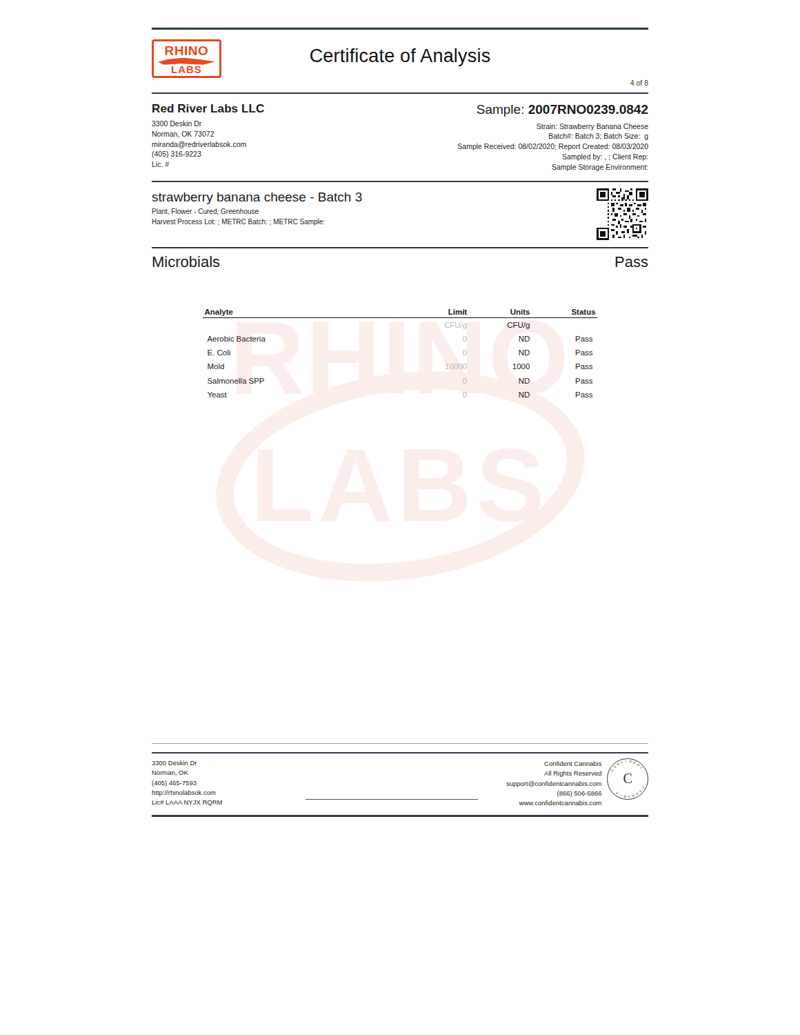RHINO
LABS
RHINO
LABS
Certificate of Analysis
4 of 8
Red River Labs LLC
3300 Deskin Dr
Norman, OK 73072
miranda@redriverlabsok.com
(405) 316-9223
Lic. #
Sample: 2007RNO0239.0842
Strain: Strawberry Banana Cheese
Batch#: Batch 3; Batch Size: g
Sample Received: 08/02/2020; Report Created: 08/03/2020
Sampled by: , ; Client Rep:
Sample Storage Environment:
strawberry banana cheese - Batch 3
Plant, Flower - Cured, Greenhouse
Harvest Process Lot: ; METRC Batch: ; METRC Sample:
Microbials
Pass
| Analyte | Limit | Units | Status |
| --- | --- | --- | --- |
| | CFU/g | CFU/g | |
| Aerobic Bacteria | 0 | ND | Pass |
| E. Coli | 0 | ND | Pass |
| Mold | 10000 | 1000 | Pass |
| Salmonella SPP | 0 | ND | Pass |
| Yeast | 0 | ND | Pass |
3300 Deskin Dr
Norman, OK
(405) 465-7593
http://rhinolabsok.com
Lic# LAAA NYJX RQRM
Confident Cannabis
All Rights Reserved
support@confidentcannabis.com
(866) 506-5866
www.confidentcannabis.com
C
C O N F I D E N T C A N N A B I S